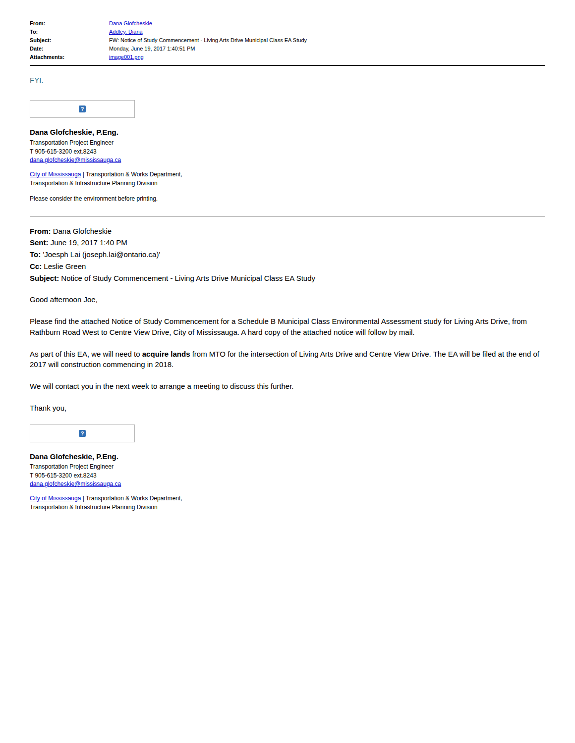| From: | Dana Glofcheskie |
| To: | Addley, Diana |
| Subject: | FW: Notice of Study Commencement - Living Arts Drive Municipal Class EA Study |
| Date: | Monday, June 19, 2017 1:40:51 PM |
| Attachments: | image001.png |
FYI.
?
Dana Glofcheskie, P.Eng.
Transportation Project Engineer
T 905-615-3200 ext.8243
dana.glofcheskie@mississauga.ca
City of Mississauga | Transportation & Works Department,
Transportation & Infrastructure Planning Division
Please consider the environment before printing.
From: Dana Glofcheskie
Sent: June 19, 2017 1:40 PM
To: 'Joesph Lai (joseph.lai@ontario.ca)'
Cc: Leslie Green
Subject: Notice of Study Commencement - Living Arts Drive Municipal Class EA Study
Good afternoon Joe,
Please find the attached Notice of Study Commencement for a Schedule B Municipal Class Environmental Assessment study for Living Arts Drive, from Rathburn Road West to Centre View Drive, City of Mississauga. A hard copy of the attached notice will follow by mail.
As part of this EA, we will need to acquire lands from MTO for the intersection of Living Arts Drive and Centre View Drive. The EA will be filed at the end of 2017 will construction commencing in 2018.
We will contact you in the next week to arrange a meeting to discuss this further.
Thank you,
?
Dana Glofcheskie, P.Eng.
Transportation Project Engineer
T 905-615-3200 ext.8243
dana.glofcheskie@mississauga.ca
City of Mississauga | Transportation & Works Department,
Transportation & Infrastructure Planning Division